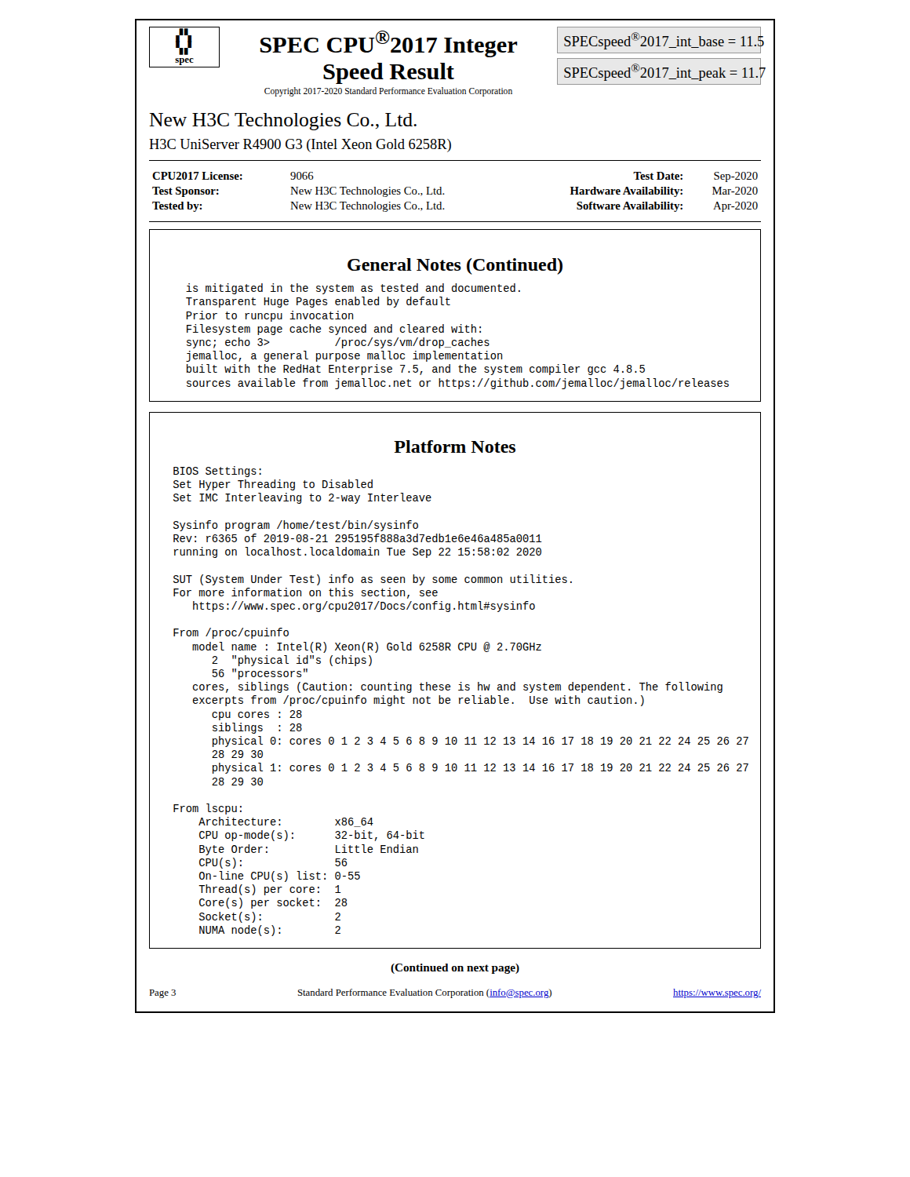▞▚
▚▞
spec
SPEC CPU®2017 Integer Speed Result
Copyright 2017-2020 Standard Performance Evaluation Corporation
SPECspeed®2017_int_base = 11.5
SPECspeed®2017_int_peak = 11.7
New H3C Technologies Co., Ltd.
H3C UniServer R4900 G3 (Intel Xeon Gold 6258R)
| CPU2017 License: | 9066 | Test Date: | Sep-2020 |
| Test Sponsor: | New H3C Technologies Co., Ltd. | Hardware Availability: | Mar-2020 |
| Tested by: | New H3C Technologies Co., Ltd. | Software Availability: | Apr-2020 |
General Notes (Continued)
    is mitigated in the system as tested and documented.
    Transparent Huge Pages enabled by default
    Prior to runcpu invocation
    Filesystem page cache synced and cleared with:
    sync; echo 3>          /proc/sys/vm/drop_caches
    jemalloc, a general purpose malloc implementation
    built with the RedHat Enterprise 7.5, and the system compiler gcc 4.8.5
    sources available from jemalloc.net or https://github.com/jemalloc/jemalloc/releases
Platform Notes
  BIOS Settings:
  Set Hyper Threading to Disabled
  Set IMC Interleaving to 2-way Interleave

  Sysinfo program /home/test/bin/sysinfo
  Rev: r6365 of 2019-08-21 295195f888a3d7edb1e6e46a485a0011
  running on localhost.localdomain Tue Sep 22 15:58:02 2020

  SUT (System Under Test) info as seen by some common utilities.
  For more information on this section, see
     https://www.spec.org/cpu2017/Docs/config.html#sysinfo

  From /proc/cpuinfo
     model name : Intel(R) Xeon(R) Gold 6258R CPU @ 2.70GHz
        2  "physical id"s (chips)
        56 "processors"
     cores, siblings (Caution: counting these is hw and system dependent. The following
     excerpts from /proc/cpuinfo might not be reliable.  Use with caution.)
        cpu cores : 28
        siblings  : 28
        physical 0: cores 0 1 2 3 4 5 6 8 9 10 11 12 13 14 16 17 18 19 20 21 22 24 25 26 27
        28 29 30
        physical 1: cores 0 1 2 3 4 5 6 8 9 10 11 12 13 14 16 17 18 19 20 21 22 24 25 26 27
        28 29 30

  From lscpu:
      Architecture:        x86_64
      CPU op-mode(s):      32-bit, 64-bit
      Byte Order:          Little Endian
      CPU(s):              56
      On-line CPU(s) list: 0-55
      Thread(s) per core:  1
      Core(s) per socket:  28
      Socket(s):           2
      NUMA node(s):        2
(Continued on next page)
Page 3 Standard Performance Evaluation Corporation (info@spec.org) https://www.spec.org/